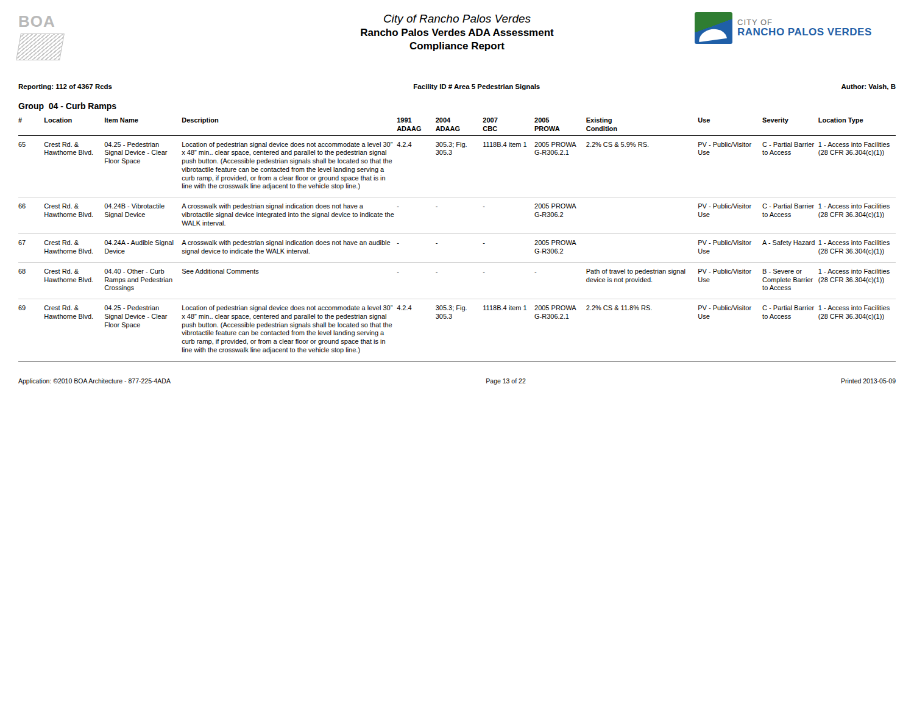BOA
City of Rancho Palos Verdes
Rancho Palos Verdes ADA Assessment
Compliance Report
CITY OF
RANCHO PALOS VERDES
Reporting: 112 of 4367 Rcds
Facility ID # Area 5 Pedestrian Signals
Author: Vaish, B
Group 04 - Curb Ramps
| # | Location | Item Name | Description | 1991 ADAAG | 2004 ADAAG | 2007 CBC | 2005 PROWA | Existing Condition | Use | Severity | Location Type |
| --- | --- | --- | --- | --- | --- | --- | --- | --- | --- | --- | --- |
| 65 | Crest Rd. & Hawthorne Blvd. | 04.25 - Pedestrian Signal Device - Clear Floor Space | Location of pedestrian signal device does not accommodate a level 30” x 48” min.. clear space, centered and parallel to the pedestrian signal push button. (Accessible pedestrian signals shall be located so that the vibrotactile feature can be contacted from the level landing serving a curb ramp, if provided, or from a clear floor or ground space that is in line with the crosswalk line adjacent to the vehicle stop line.) | 4.2.4 | 305.3; Fig. 305.3 | 1118B.4 item 1 | 2005 PROWA G-R306.2.1 | 2.2% CS & 5.9% RS. | PV - Public/Visitor Use | C - Partial Barrier to Access | 1 - Access into Facilities (28 CFR 36.304(c)(1)) |
| 66 | Crest Rd. & Hawthorne Blvd. | 04.24B - Vibrotactile Signal Device | A crosswalk with pedestrian signal indication does not have a vibrotactile signal device integrated into the signal device to indicate the WALK interval. | - | - | - | 2005 PROWA G-R306.2 | | PV - Public/Visitor Use | C - Partial Barrier to Access | 1 - Access into Facilities (28 CFR 36.304(c)(1)) |
| 67 | Crest Rd. & Hawthorne Blvd. | 04.24A - Audible Signal Device | A crosswalk with pedestrian signal indication does not have an audible signal device to indicate the WALK interval. | - | - | - | 2005 PROWA G-R306.2 | | PV - Public/Visitor Use | A - Safety Hazard | 1 - Access into Facilities (28 CFR 36.304(c)(1)) |
| 68 | Crest Rd. & Hawthorne Blvd. | 04.40 - Other - Curb Ramps and Pedestrian Crossings | See Additional Comments | - | - | - | - | Path of travel to pedestrian signal device is not provided. | PV - Public/Visitor Use | B - Severe or Complete Barrier to Access | 1 - Access into Facilities (28 CFR 36.304(c)(1)) |
| 69 | Crest Rd. & Hawthorne Blvd. | 04.25 - Pedestrian Signal Device - Clear Floor Space | Location of pedestrian signal device does not accommodate a level 30” x 48” min.. clear space, centered and parallel to the pedestrian signal push button. (Accessible pedestrian signals shall be located so that the vibrotactile feature can be contacted from the level landing serving a curb ramp, if provided, or from a clear floor or ground space that is in line with the crosswalk line adjacent to the vehicle stop line.) | 4.2.4 | 305.3; Fig. 305.3 | 1118B.4 item 1 | 2005 PROWA G-R306.2.1 | 2.2% CS & 11.8% RS. | PV - Public/Visitor Use | C - Partial Barrier to Access | 1 - Access into Facilities (28 CFR 36.304(c)(1)) |
Application: ©2010 BOA Architecture - 877-225-4ADA
Page 13 of 22
Printed 2013-05-09